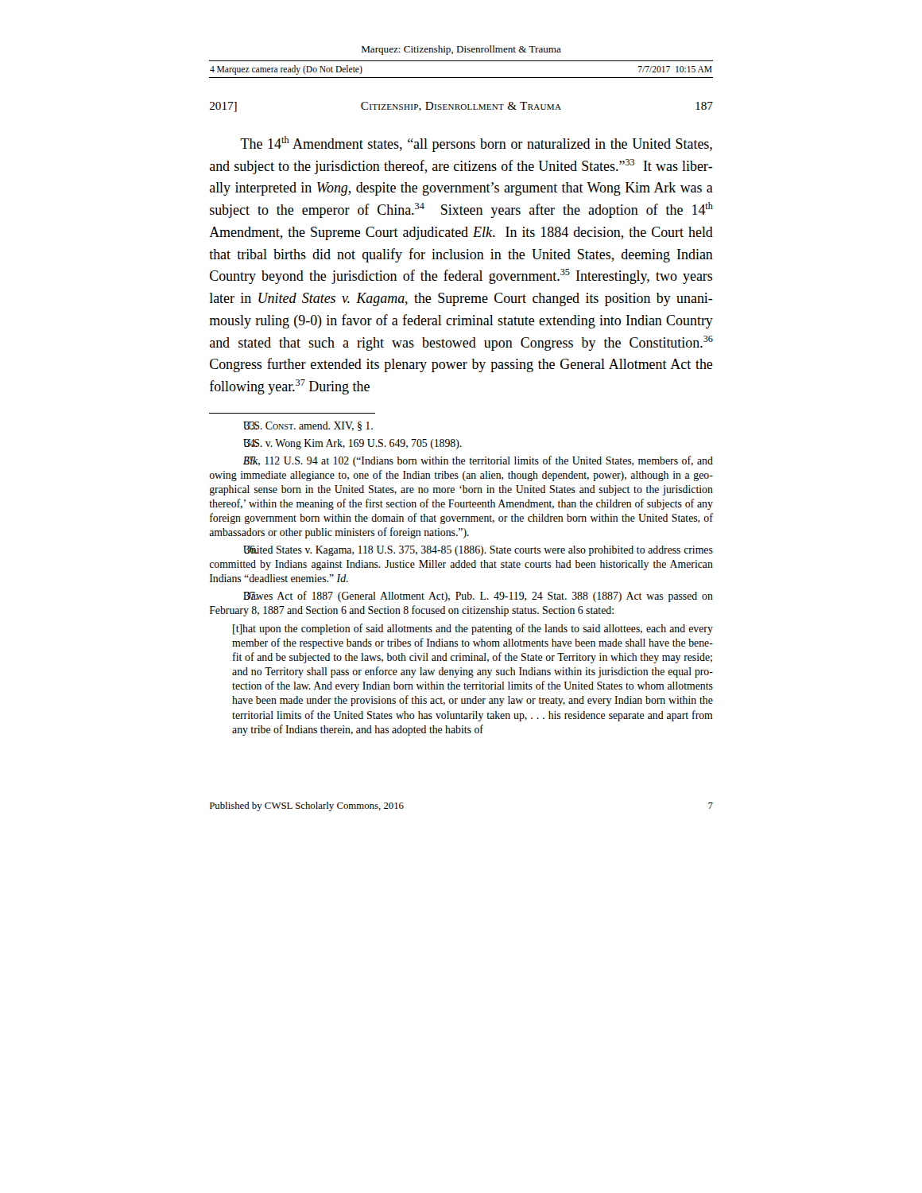Marquez: Citizenship, Disenrollment & Trauma
4 Marquez camera ready (Do Not Delete) 7/7/2017 10:15 AM
2017]
Citizenship, Disenrollment & Trauma
187
The 14th Amendment states, “all persons born or naturalized in the United States, and subject to the jurisdiction thereof, are citizens of the United States.”33 It was liberally interpreted in Wong, despite the government’s argument that Wong Kim Ark was a subject to the emperor of China.34 Sixteen years after the adoption of the 14th Amendment, the Supreme Court adjudicated Elk. In its 1884 decision, the Court held that tribal births did not qualify for inclusion in the United States, deeming Indian Country beyond the jurisdiction of the federal government.35 Interestingly, two years later in United States v. Kagama, the Supreme Court changed its position by unanimously ruling (9-0) in favor of a federal criminal statute extending into Indian Country and stated that such a right was bestowed upon Congress by the Constitution.36 Congress further extended its plenary power by passing the General Allotment Act the following year.37 During the
33. U.S. Const. amend. XIV, § 1.
34. U.S. v. Wong Kim Ark, 169 U.S. 649, 705 (1898).
35. Elk, 112 U.S. 94 at 102 (“Indians born within the territorial limits of the United States, members of, and owing immediate allegiance to, one of the Indian tribes (an alien, though dependent, power), although in a geographical sense born in the United States, are no more ‘born in the United States and subject to the jurisdiction thereof,’ within the meaning of the first section of the Fourteenth Amendment, than the children of subjects of any foreign government born within the domain of that government, or the children born within the United States, of ambassadors or other public ministers of foreign nations.”).
36. United States v. Kagama, 118 U.S. 375, 384-85 (1886). State courts were also prohibited to address crimes committed by Indians against Indians. Justice Miller added that state courts had been historically the American Indians “deadliest enemies.” Id.
37. Dawes Act of 1887 (General Allotment Act), Pub. L. 49-119, 24 Stat. 388 (1887) Act was passed on February 8, 1887 and Section 6 and Section 8 focused on citizenship status. Section 6 stated:
[t]hat upon the completion of said allotments and the patenting of the lands to said allottees, each and every member of the respective bands or tribes of Indians to whom allotments have been made shall have the benefit of and be subjected to the laws, both civil and criminal, of the State or Territory in which they may reside; and no Territory shall pass or enforce any law denying any such Indians within its jurisdiction the equal protection of the law. And every Indian born within the territorial limits of the United States to whom allotments have been made under the provisions of this act, or under any law or treaty, and every Indian born within the territorial limits of the United States who has voluntarily taken up, . . . his residence separate and apart from any tribe of Indians therein, and has adopted the habits of
Published by CWSL Scholarly Commons, 2016 7